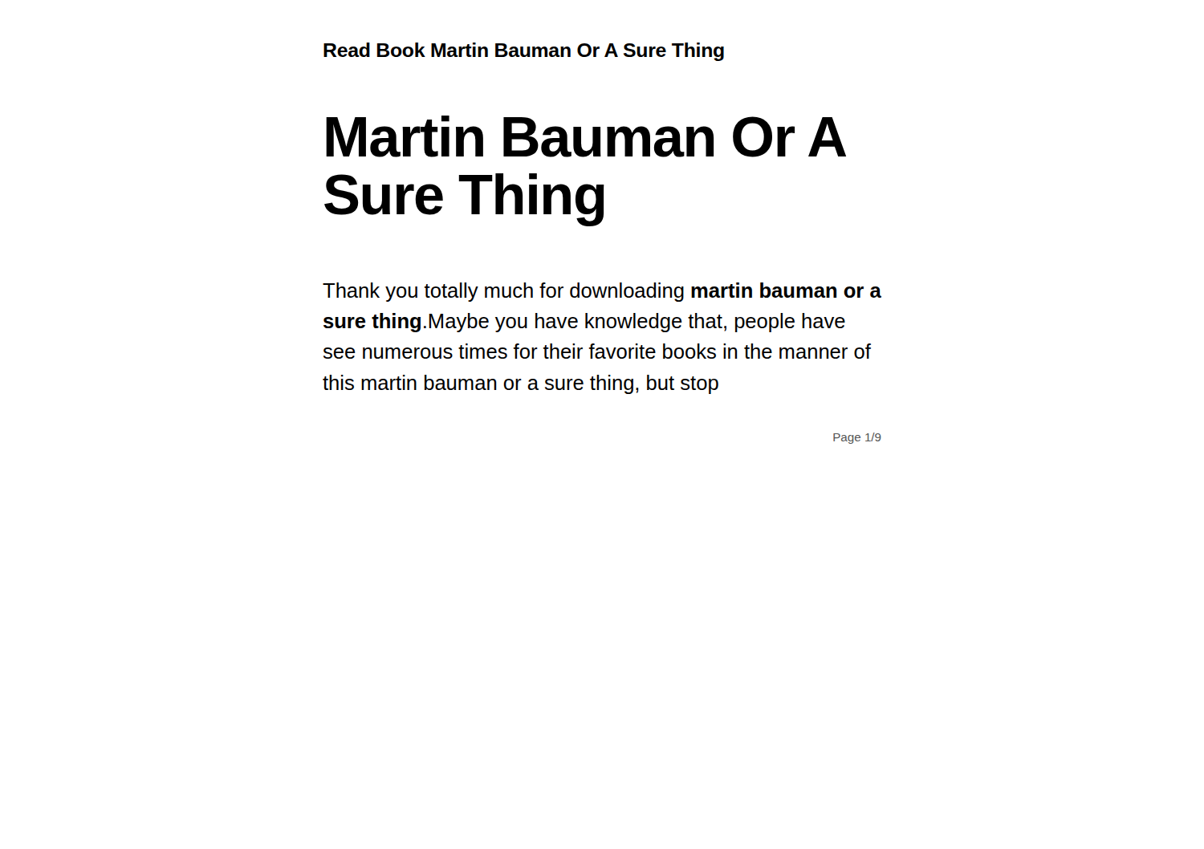Read Book Martin Bauman Or A Sure Thing
Martin Bauman Or A Sure Thing
Thank you totally much for downloading martin bauman or a sure thing.Maybe you have knowledge that, people have see numerous times for their favorite books in the manner of this martin bauman or a sure thing, but stop
Page 1/9